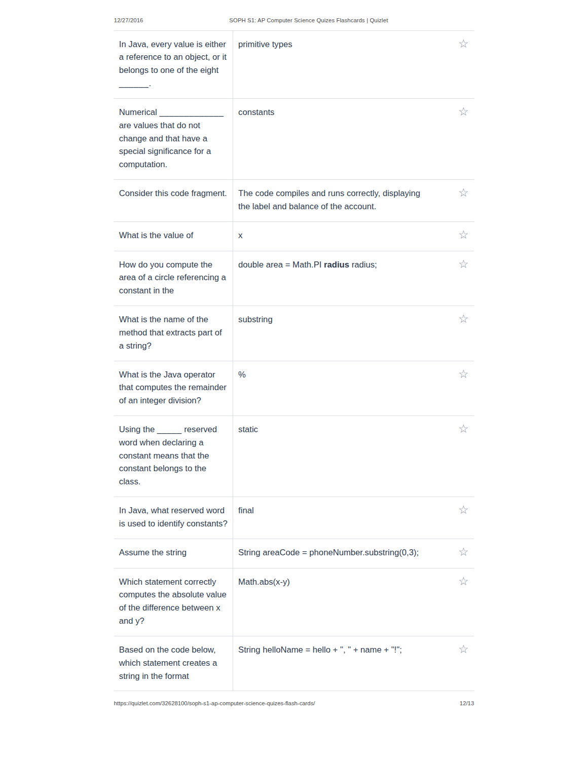12/27/2016 SOPH S1: AP Computer Science Quizes Flashcards | Quizlet
| In Java, every value is either a reference to an object, or it belongs to one of the eight ______ . | primitive types | ☆ |
| Numerical _____________ are values that do not change and that have a special significance for a computation. | constants | ☆ |
| Consider this code fragment. | The code compiles and runs correctly, displaying the label and balance of the account. | ☆ |
| What is the value of | x | ☆ |
| How do you compute the area of a circle referencing a constant in the | double area = Math.PI radius radius; | ☆ |
| What is the name of the method that extracts part of a string? | substring | ☆ |
| What is the Java operator that computes the remainder of an integer division? | % | ☆ |
| Using the _____ reserved word when declaring a constant means that the constant belongs to the class. | static | ☆ |
| In Java, what reserved word is used to identify constants? | final | ☆ |
| Assume the string | String areaCode = phoneNumber.substring(0,3); | ☆ |
| Which statement correctly computes the absolute value of the difference between x and y? | Math.abs(x-y) | ☆ |
| Based on the code below, which statement creates a string in the format | String helloName = hello + ", " + name + "!"; | ☆ |
https://quizlet.com/32628100/soph-s1-ap-computer-science-quizes-flash-cards/ 12/13